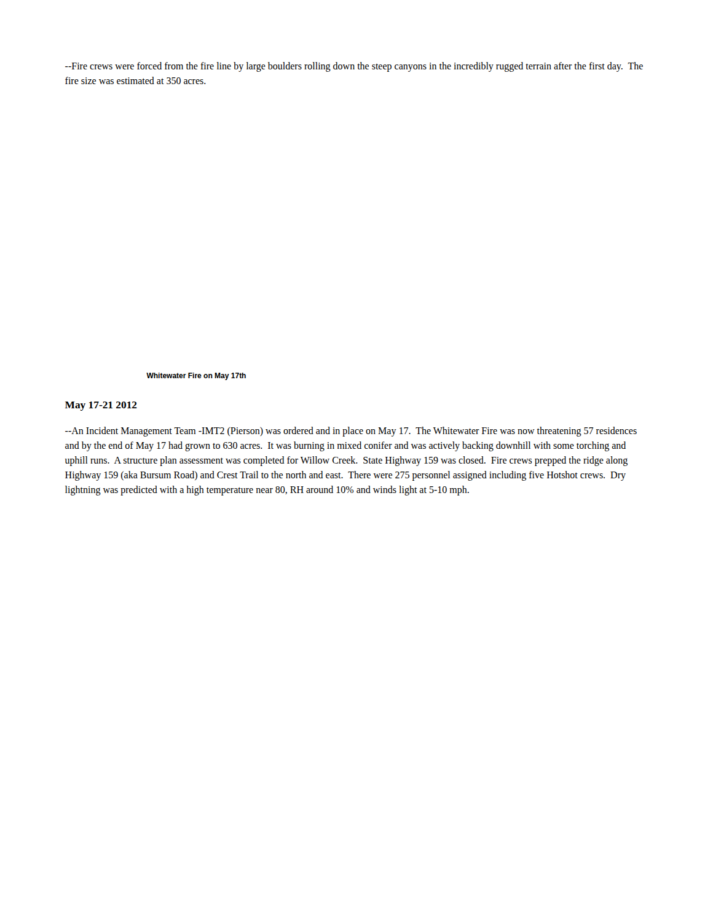--Fire crews were forced from the fire line by large boulders rolling down the steep canyons in the incredibly rugged terrain after the first day. The fire size was estimated at 350 acres.
Whitewater Fire on May 17th
May 17‑21 2012
--An Incident Management Team -IMT2 (Pierson) was ordered and in place on May 17. The Whitewater Fire was now threatening 57 residences and by the end of May 17 had grown to 630 acres. It was burning in mixed conifer and was actively backing downhill with some torching and uphill runs. A structure plan assessment was completed for Willow Creek. State Highway 159 was closed. Fire crews prepped the ridge along Highway 159 (aka Bursum Road) and Crest Trail to the north and east. There were 275 personnel assigned including five Hotshot crews. Dry lightning was predicted with a high temperature near 80, RH around 10% and winds light at 5-10 mph.